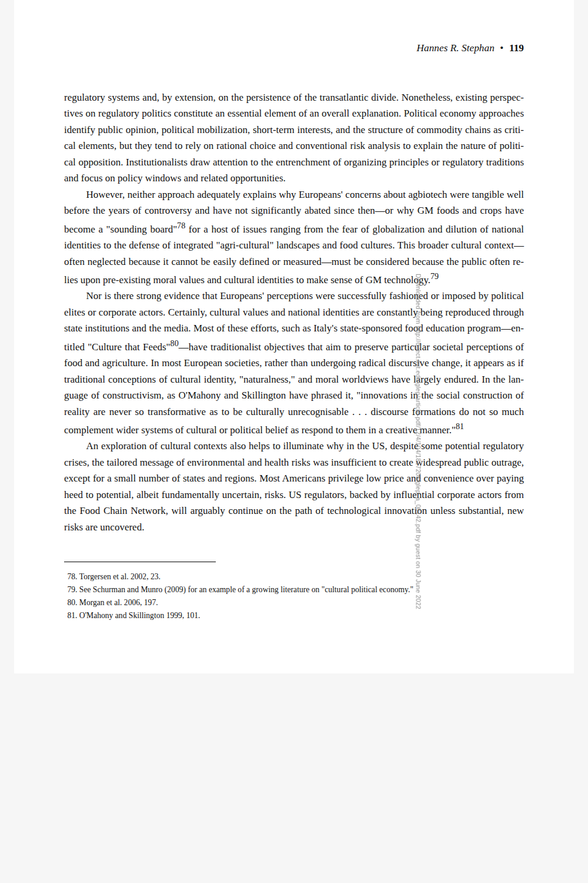Hannes R. Stephan•119
regulatory systems and, by extension, on the persistence of the transatlantic divide. Nonetheless, existing perspectives on regulatory politics constitute an essential element of an overall explanation. Political economy approaches identify public opinion, political mobilization, short-term interests, and the structure of commodity chains as critical elements, but they tend to rely on rational choice and conventional risk analysis to explain the nature of political opposition. Institutionalists draw attention to the entrenchment of organizing principles or regulatory traditions and focus on policy windows and related opportunities.
However, neither approach adequately explains why Europeans' concerns about agbiotech were tangible well before the years of controversy and have not significantly abated since then—or why GM foods and crops have become a "sounding board"78 for a host of issues ranging from the fear of globalization and dilution of national identities to the defense of integrated "agri-cultural" landscapes and food cultures. This broader cultural context—often neglected because it cannot be easily defined or measured—must be considered because the public often relies upon pre-existing moral values and cultural identities to make sense of GM technology.79
Nor is there strong evidence that Europeans' perceptions were successfully fashioned or imposed by political elites or corporate actors. Certainly, cultural values and national identities are constantly being reproduced through state institutions and the media. Most of these efforts, such as Italy's state-sponsored food education program—entitled "Culture that Feeds"80—have traditionalist objectives that aim to preserve particular societal perceptions of food and agriculture. In most European societies, rather than undergoing radical discursive change, it appears as if traditional conceptions of cultural identity, "naturalness," and moral worldviews have largely endured. In the language of constructivism, as O'Mahony and Skillington have phrased it, "innovations in the social construction of reality are never so transformative as to be culturally unrecognisable . . . discourse formations do not so much complement wider systems of cultural or political belief as respond to them in a creative manner."81
An exploration of cultural contexts also helps to illuminate why in the US, despite some potential regulatory crises, the tailored message of environmental and health risks was insufficient to create widespread public outrage, except for a small number of states and regions. Most Americans privilege low price and convenience over paying heed to potential, albeit fundamentally uncertain, risks. US regulators, backed by influential corporate actors from the Food Chain Network, will arguably continue on the path of technological innovation unless substantial, new risks are uncovered.
Torgersen et al. 2002, 23.
See Schurman and Munro (2009) for an example of a growing literature on "cultural political economy."
Morgan et al. 2006, 197.
O'Mahony and Skillington 1999, 101.
Downloaded from http://direct.mit.edu/glep/article-pdf/12/4/104/1817205/glep_a_00142.pdf by guest on 30 June 2022